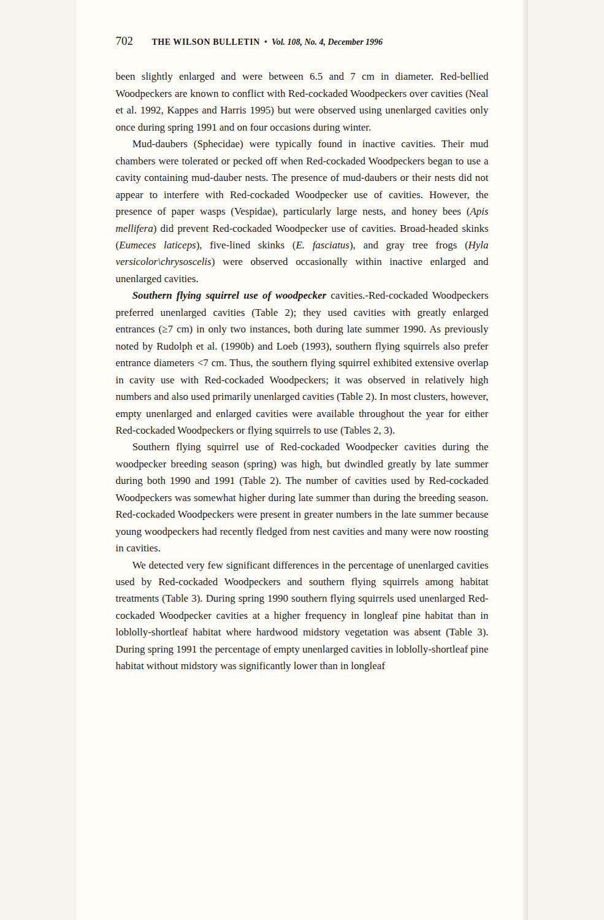702 THE WILSON BULLETIN•Vol. 108, No. 4, December 1996
been slightly enlarged and were between 6.5 and 7 cm in diameter. Red-bellied Woodpeckers are known to conflict with Red-cockaded Woodpeckers over cavities (Neal et al. 1992, Kappes and Harris 1995) but were observed using unenlarged cavities only once during spring 1991 and on four occasions during winter.
Mud-daubers (Sphecidae) were typically found in inactive cavities. Their mud chambers were tolerated or pecked off when Red-cockaded Woodpeckers began to use a cavity containing mud-dauber nests. The presence of mud-daubers or their nests did not appear to interfere with Red-cockaded Woodpecker use of cavities. However, the presence of paper wasps (Vespidae), particularly large nests, and honey bees (Apis mellifera) did prevent Red-cockaded Woodpecker use of cavities. Broad-headed skinks (Eumeces laticeps), five-lined skinks (E. fasciatus), and gray tree frogs (Hyla versicolor\chrysoscelis) were observed occasionally within inactive enlarged and unenlarged cavities.
Southern flying squirrel use of woodpecker cavities.-Red-cockaded Woodpeckers preferred unenlarged cavities (Table 2); they used cavities with greatly enlarged entrances (≥7 cm) in only two instances, both during late summer 1990. As previously noted by Rudolph et al. (1990b) and Loeb (1993), southern flying squirrels also prefer entrance diameters <7 cm. Thus, the southern flying squirrel exhibited extensive overlap in cavity use with Red-cockaded Woodpeckers; it was observed in relatively high numbers and also used primarily unenlarged cavities (Table 2). In most clusters, however, empty unenlarged and enlarged cavities were available throughout the year for either Red-cockaded Woodpeckers or flying squirrels to use (Tables 2, 3).
Southern flying squirrel use of Red-cockaded Woodpecker cavities during the woodpecker breeding season (spring) was high, but dwindled greatly by late summer during both 1990 and 1991 (Table 2). The number of cavities used by Red-cockaded Woodpeckers was somewhat higher during late summer than during the breeding season. Red-cockaded Woodpeckers were present in greater numbers in the late summer because young woodpeckers had recently fledged from nest cavities and many were now roosting in cavities.
We detected very few significant differences in the percentage of unenlarged cavities used by Red-cockaded Woodpeckers and southern flying squirrels among habitat treatments (Table 3). During spring 1990 southern flying squirrels used unenlarged Red-cockaded Woodpecker cavities at a higher frequency in longleaf pine habitat than in loblolly-shortleaf habitat where hardwood midstory vegetation was absent (Table 3). During spring 1991 the percentage of empty unenlarged cavities in loblolly-shortleaf pine habitat without midstory was significantly lower than in longleaf